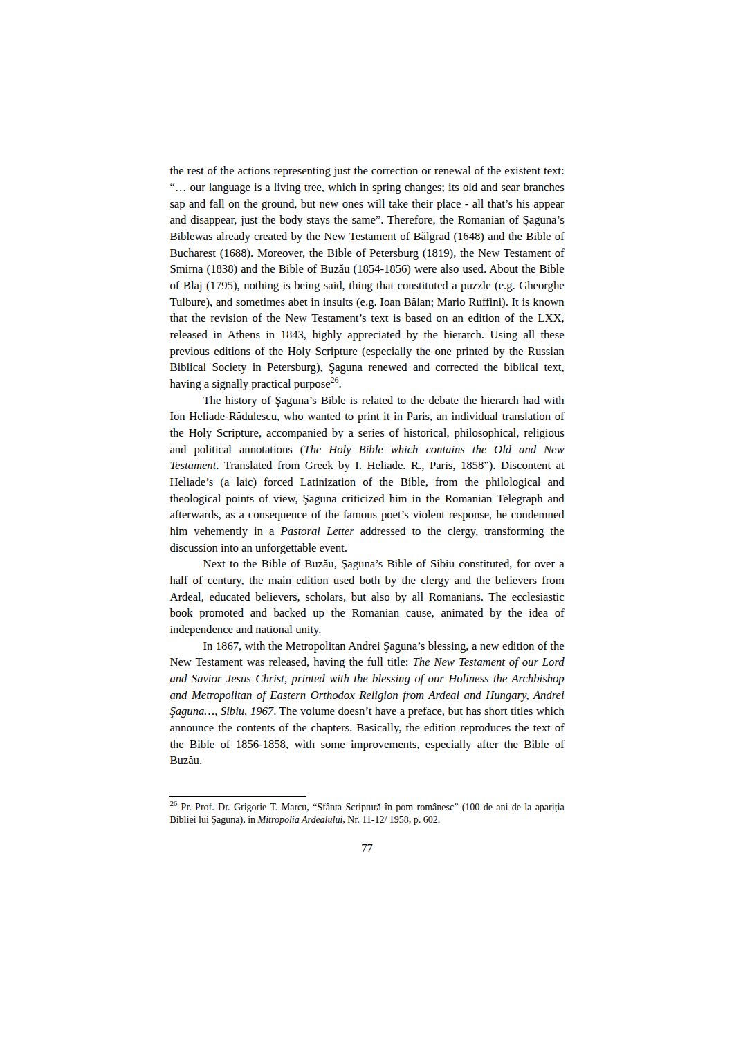the rest of the actions representing just the correction or renewal of the existent text: “… our language is a living tree, which in spring changes; its old and sear branches sap and fall on the ground, but new ones will take their place - all that’s his appear and disappear, just the body stays the same”. Therefore, the Romanian of Şaguna’s Biblewas already created by the New Testament of Bălgrad (1648) and the Bible of Bucharest (1688). Moreover, the Bible of Petersburg (1819), the New Testament of Smirna (1838) and the Bible of Buzău (1854-1856) were also used. About the Bible of Blaj (1795), nothing is being said, thing that constituted a puzzle (e.g. Gheorghe Tulbure), and sometimes abet in insults (e.g. Ioan Bălan; Mario Ruffini). It is known that the revision of the New Testament’s text is based on an edition of the LXX, released in Athens in 1843, highly appreciated by the hierarch. Using all these previous editions of the Holy Scripture (especially the one printed by the Russian Biblical Society in Petersburg), Şaguna renewed and corrected the biblical text, having a signally practical purpose26.
The history of Şaguna’s Bible is related to the debate the hierarch had with Ion Heliade-Rădulescu, who wanted to print it in Paris, an individual translation of the Holy Scripture, accompanied by a series of historical, philosophical, religious and political annotations (The Holy Bible which contains the Old and New Testament. Translated from Greek by I. Heliade. R., Paris, 1858”). Discontent at Heliade’s (a laic) forced Latinization of the Bible, from the philological and theological points of view, Şaguna criticized him in the Romanian Telegraph and afterwards, as a consequence of the famous poet’s violent response, he condemned him vehemently in a Pastoral Letter addressed to the clergy, transforming the discussion into an unforgettable event.
Next to the Bible of Buzău, Şaguna’s Bible of Sibiu constituted, for over a half of century, the main edition used both by the clergy and the believers from Ardeal, educated believers, scholars, but also by all Romanians. The ecclesiastic book promoted and backed up the Romanian cause, animated by the idea of independence and national unity.
In 1867, with the Metropolitan Andrei Şaguna’s blessing, a new edition of the New Testament was released, having the full title: The New Testament of our Lord and Savior Jesus Christ, printed with the blessing of our Holiness the Archbishop and Metropolitan of Eastern Orthodox Religion from Ardeal and Hungary, Andrei Şaguna…, Sibiu, 1967. The volume doesn’t have a preface, but has short titles which announce the contents of the chapters. Basically, the edition reproduces the text of the Bible of 1856-1858, with some improvements, especially after the Bible of Buzău.
26 Pr. Prof. Dr. Grigorie T. Marcu, “Sfânta Scriptură în pom românesc” (100 de ani de la apariția Bibliei lui Şaguna), in Mitropolia Ardealului, Nr. 11-12/ 1958, p. 602.
77